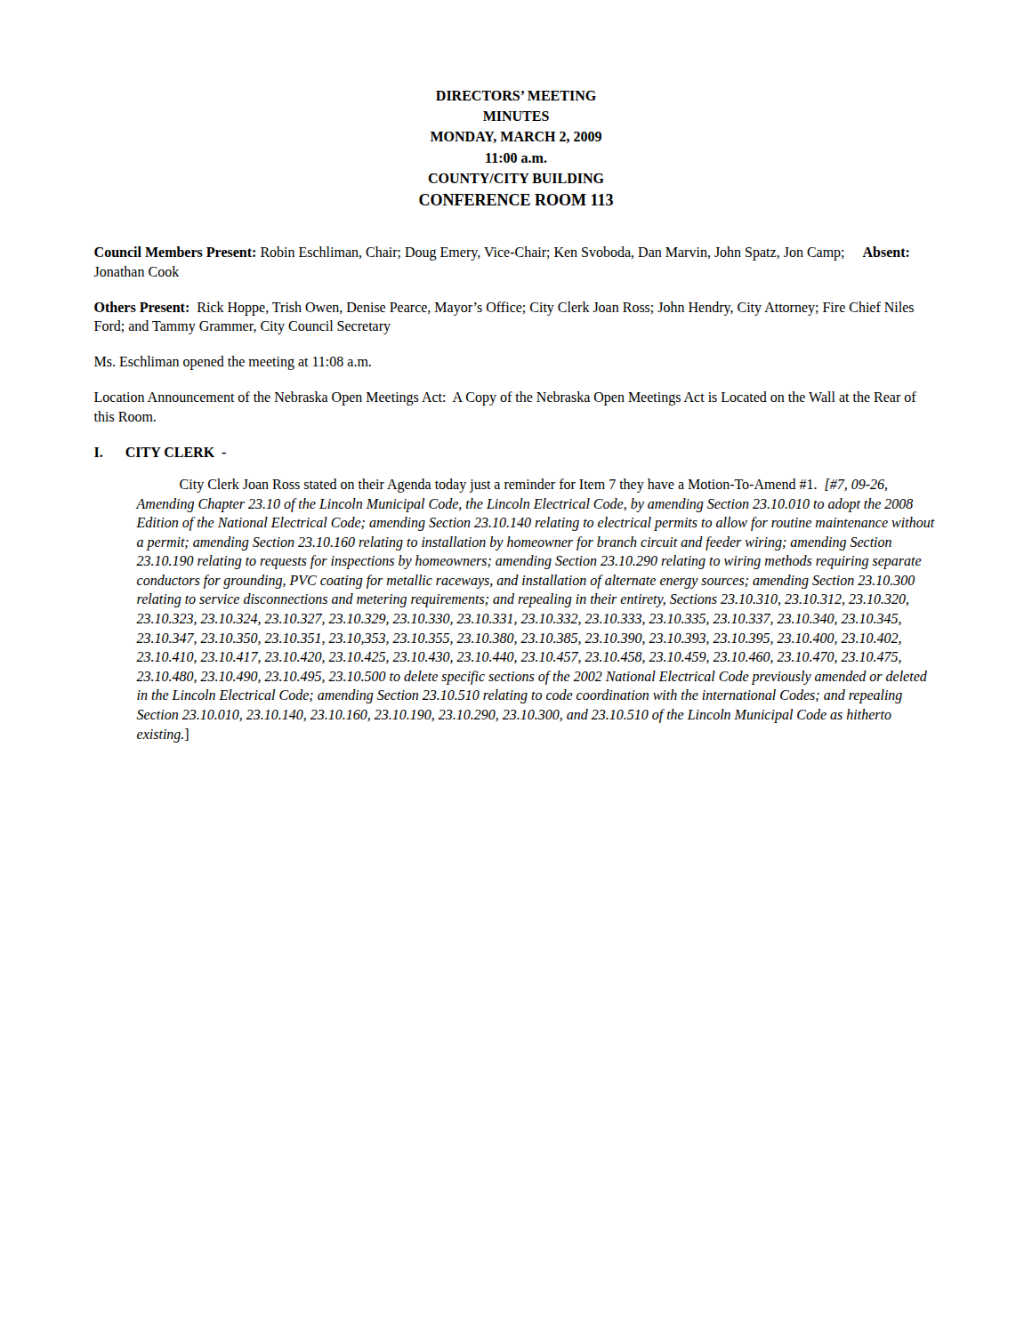DIRECTORS’ MEETING
MINUTES
MONDAY, MARCH 2, 2009
11:00 a.m.
COUNTY/CITY BUILDING
CONFERENCE ROOM 113
Council Members Present: Robin Eschliman, Chair; Doug Emery, Vice-Chair; Ken Svoboda, Dan Marvin, John Spatz, Jon Camp; Absent: Jonathan Cook
Others Present: Rick Hoppe, Trish Owen, Denise Pearce, Mayor’s Office; City Clerk Joan Ross; John Hendry, City Attorney; Fire Chief Niles Ford; and Tammy Grammer, City Council Secretary
Ms. Eschliman opened the meeting at 11:08 a.m.
Location Announcement of the Nebraska Open Meetings Act: A Copy of the Nebraska Open Meetings Act is Located on the Wall at the Rear of this Room.
I. CITY CLERK -
City Clerk Joan Ross stated on their Agenda today just a reminder for Item 7 they have a Motion-To-Amend #1. [#7, 09-26, Amending Chapter 23.10 of the Lincoln Municipal Code, the Lincoln Electrical Code, by amending Section 23.10.010 to adopt the 2008 Edition of the National Electrical Code; amending Section 23.10.140 relating to electrical permits to allow for routine maintenance without a permit; amending Section 23.10.160 relating to installation by homeowner for branch circuit and feeder wiring; amending Section 23.10.190 relating to requests for inspections by homeowners; amending Section 23.10.290 relating to wiring methods requiring separate conductors for grounding, PVC coating for metallic raceways, and installation of alternate energy sources; amending Section 23.10.300 relating to service disconnections and metering requirements; and repealing in their entirety, Sections 23.10.310, 23.10.312, 23.10.320, 23.10.323, 23.10.324, 23.10.327, 23.10.329, 23.10.330, 23.10.331, 23.10.332, 23.10.333, 23.10.335, 23.10.337, 23.10.340, 23.10.345, 23.10.347, 23.10.350, 23.10.351, 23.10,353, 23.10.355, 23.10.380, 23.10.385, 23.10.390, 23.10.393, 23.10.395, 23.10.400, 23.10.402, 23.10.410, 23.10.417, 23.10.420, 23.10.425, 23.10.430, 23.10.440, 23.10.457, 23.10.458, 23.10.459, 23.10.460, 23.10.470, 23.10.475, 23.10.480, 23.10.490, 23.10.495, 23.10.500 to delete specific sections of the 2002 National Electrical Code previously amended or deleted in the Lincoln Electrical Code; amending Section 23.10.510 relating to code coordination with the international Codes; and repealing Section 23.10.010, 23.10.140, 23.10.160, 23.10.190, 23.10.290, 23.10.300, and 23.10.510 of the Lincoln Municipal Code as hitherto existing.]